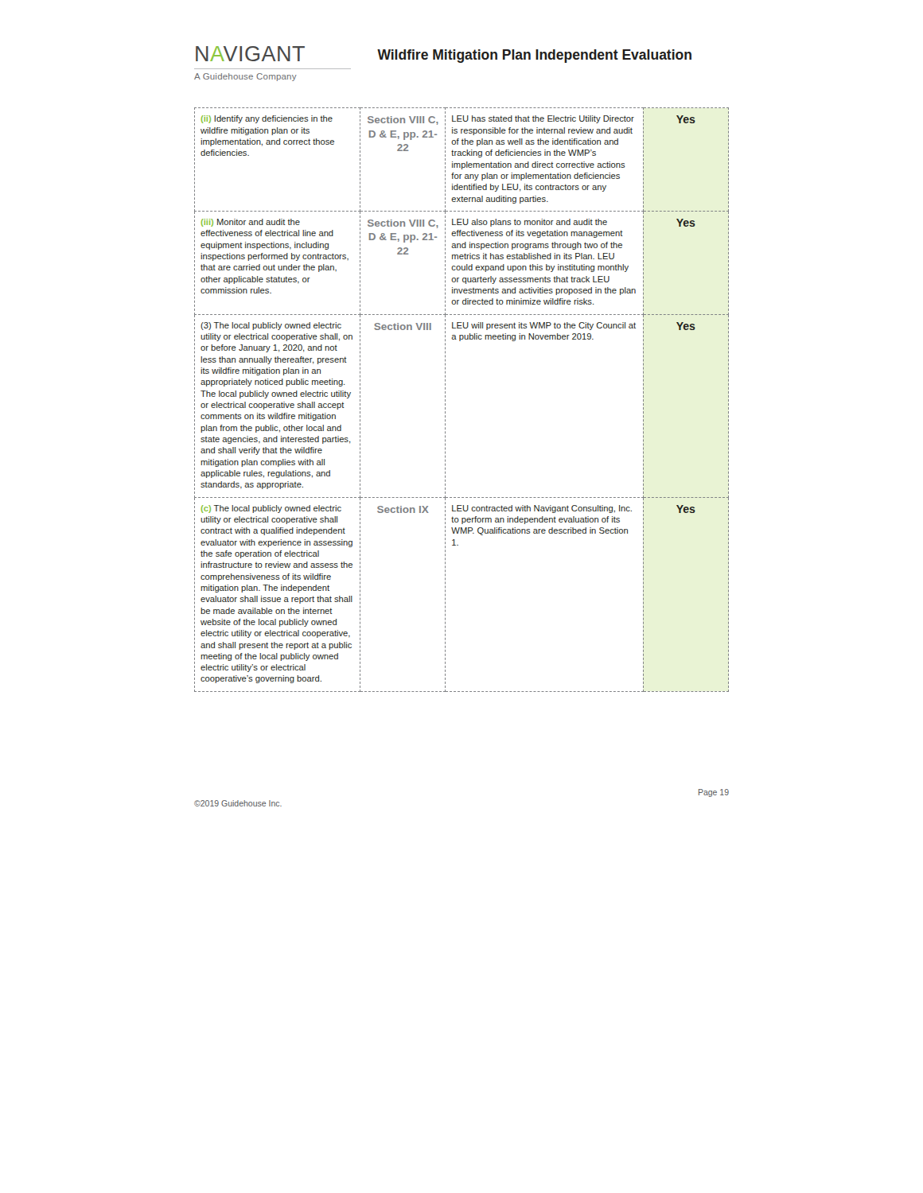NAVIGANT
A Guidehouse Company
Wildfire Mitigation Plan Independent Evaluation
| (ii) Identify any deficiencies in the wildfire mitigation plan or its implementation, and correct those deficiencies. | Section VIII C, D & E, pp. 21-22 | LEU has stated that the Electric Utility Director is responsible for the internal review and audit of the plan as well as the identification and tracking of deficiencies in the WMP’s implementation and direct corrective actions for any plan or implementation deficiencies identified by LEU, its contractors or any external auditing parties. | Yes |
| (iii) Monitor and audit the effectiveness of electrical line and equipment inspections, including inspections performed by contractors, that are carried out under the plan, other applicable statutes, or commission rules. | Section VIII C, D & E, pp. 21-22 | LEU also plans to monitor and audit the effectiveness of its vegetation management and inspection programs through two of the metrics it has established in its Plan. LEU could expand upon this by instituting monthly or quarterly assessments that track LEU investments and activities proposed in the plan or directed to minimize wildfire risks. | Yes |
| (3) The local publicly owned electric utility or electrical cooperative shall, on or before January 1, 2020, and not less than annually thereafter, present its wildfire mitigation plan in an appropriately noticed public meeting. The local publicly owned electric utility or electrical cooperative shall accept comments on its wildfire mitigation plan from the public, other local and state agencies, and interested parties, and shall verify that the wildfire mitigation plan complies with all applicable rules, regulations, and standards, as appropriate. | Section VIII | LEU will present its WMP to the City Council at a public meeting in November 2019. | Yes |
| (c) The local publicly owned electric utility or electrical cooperative shall contract with a qualified independent evaluator with experience in assessing the safe operation of electrical infrastructure to review and assess the comprehensiveness of its wildfire mitigation plan. The independent evaluator shall issue a report that shall be made available on the internet website of the local publicly owned electric utility or electrical cooperative, and shall present the report at a public meeting of the local publicly owned electric utility’s or electrical cooperative’s governing board. | Section IX | LEU contracted with Navigant Consulting, Inc. to perform an independent evaluation of its WMP. Qualifications are described in Section 1. | Yes |
Page 19
©2019 Guidehouse Inc.